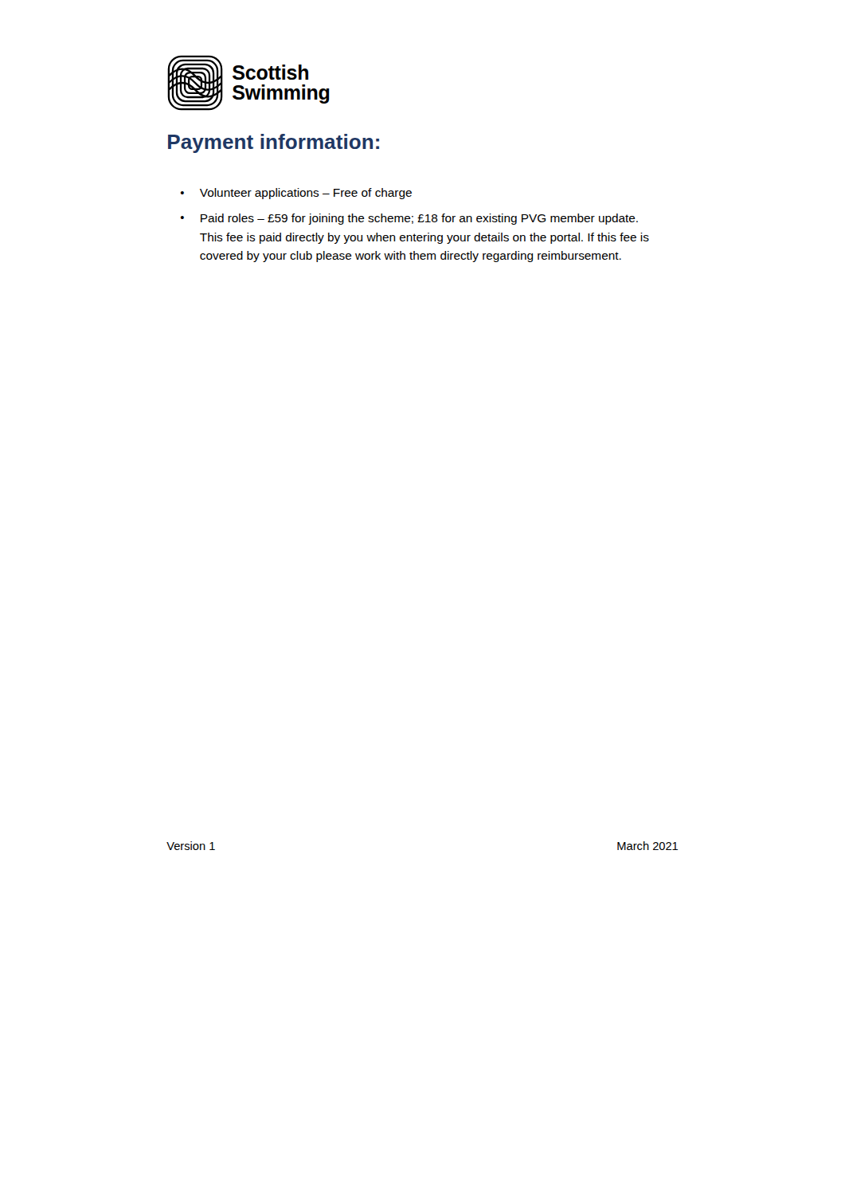Scottish
Swimming
Payment information:
Volunteer applications – Free of charge
Paid roles – £59 for joining the scheme; £18 for an existing PVG member update. This fee is paid directly by you when entering your details on the portal. If this fee is covered by your club please work with them directly regarding reimbursement.
Version 1 March 2021